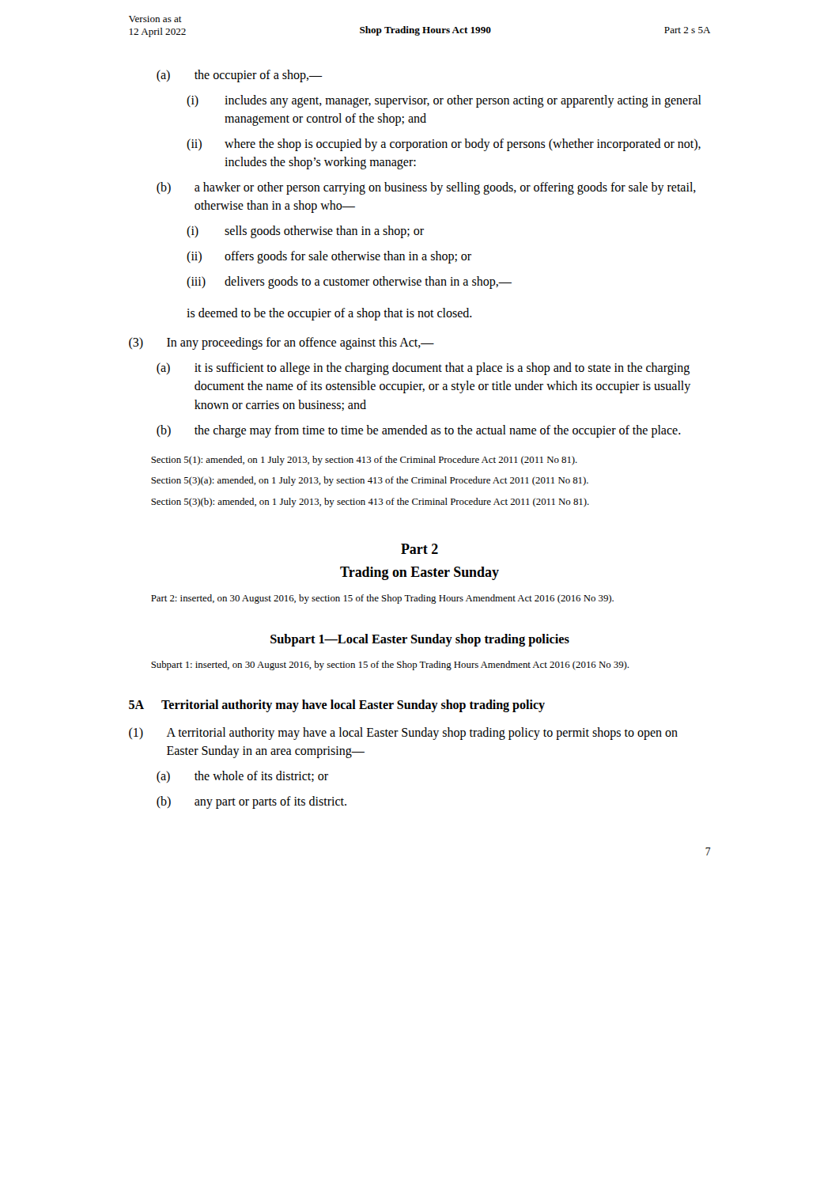Version as at
12 April 2022
Shop Trading Hours Act 1990
Part 2 s 5A
(a) the occupier of a shop,—
(i) includes any agent, manager, supervisor, or other person acting or apparently acting in general management or control of the shop; and
(ii) where the shop is occupied by a corporation or body of persons (whether incorporated or not), includes the shop’s working man­ager:
(b) a hawker or other person carrying on business by selling goods, or offer­ing goods for sale by retail, otherwise than in a shop who—
(i) sells goods otherwise than in a shop; or
(ii) offers goods for sale otherwise than in a shop; or
(iii) delivers goods to a customer otherwise than in a shop,—
is deemed to be the occupier of a shop that is not closed.
(3) In any proceedings for an offence against this Act,—
(a) it is sufficient to allege in the charging document that a place is a shop and to state in the charging document the name of its ostensible occu­pier, or a style or title under which its occupier is usually known or car­ries on business; and
(b) the charge may from time to time be amended as to the actual name of the occupier of the place.
Section 5(1): amended, on 1 July 2013, by section 413 of the Criminal Procedure Act 2011 (2011 No 81).
Section 5(3)(a): amended, on 1 July 2013, by section 413 of the Criminal Procedure Act 2011 (2011 No 81).
Section 5(3)(b): amended, on 1 July 2013, by section 413 of the Criminal Procedure Act 2011 (2011 No 81).
Part 2
Trading on Easter Sunday
Part 2: inserted, on 30 August 2016, by section 15 of the Shop Trading Hours Amendment Act 2016 (2016 No 39).
Subpart 1—Local Easter Sunday shop trading policies
Subpart 1: inserted, on 30 August 2016, by section 15 of the Shop Trading Hours Amendment Act 2016 (2016 No 39).
5A Territorial authority may have local Easter Sunday shop trading policy
(1) A territorial authority may have a local Easter Sunday shop trading policy to permit shops to open on Easter Sunday in an area comprising—
(a) the whole of its district; or
(b) any part or parts of its district.
7